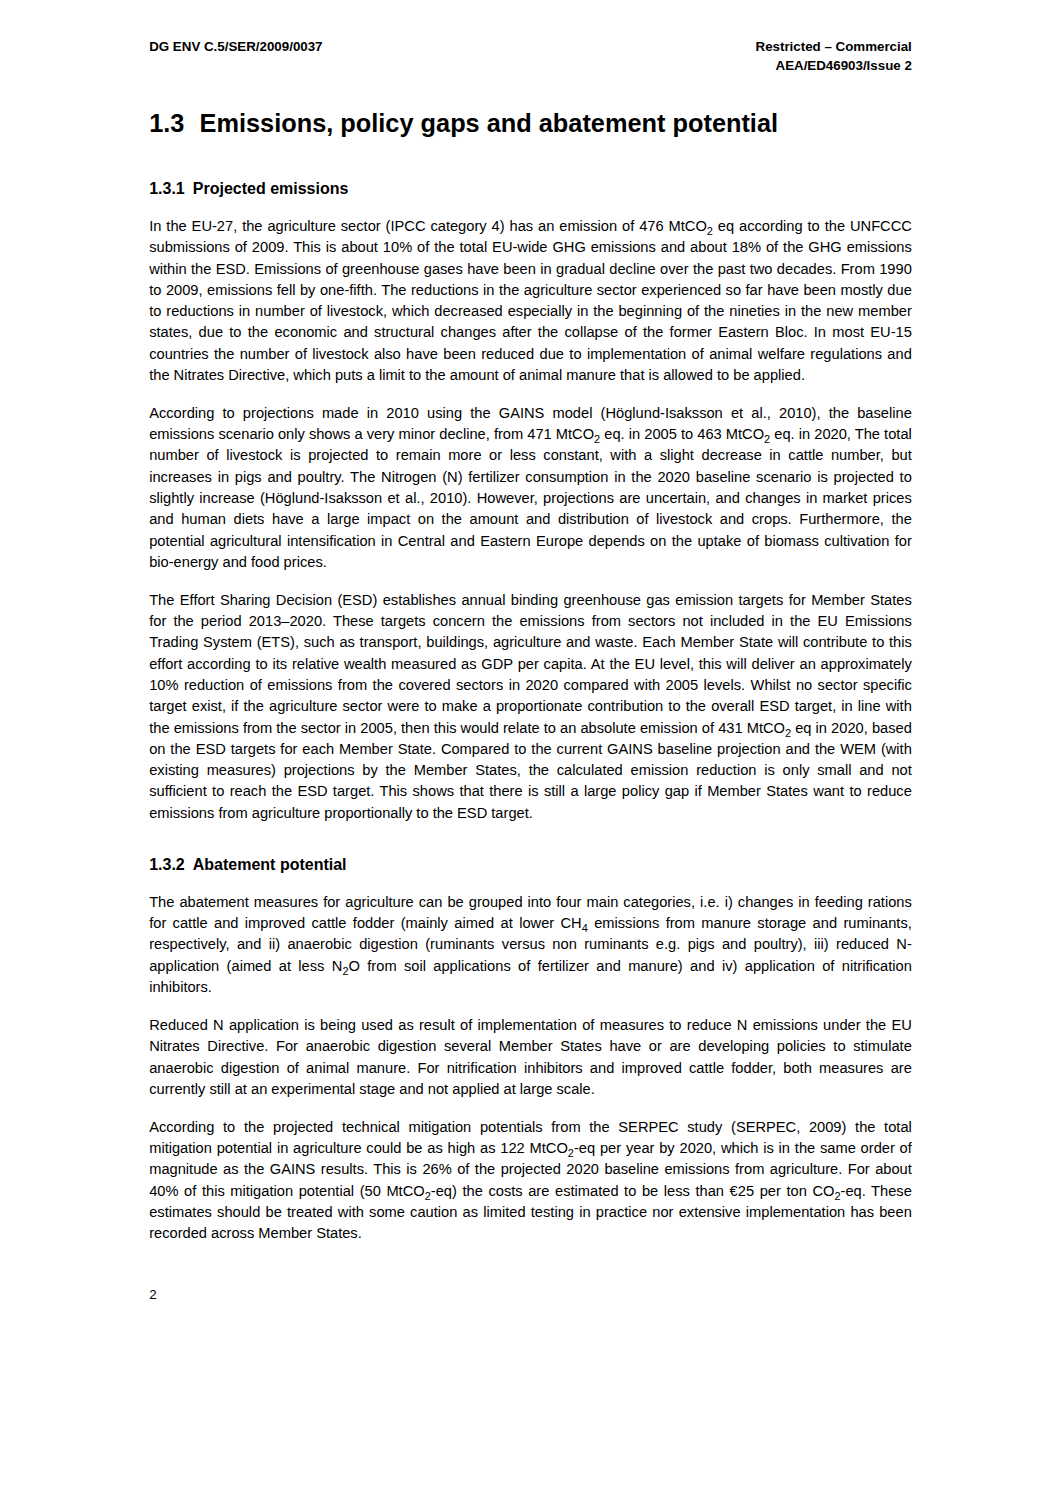DG ENV C.5/SER/2009/0037
Restricted – Commercial
AEA/ED46903/Issue 2
1.3 Emissions, policy gaps and abatement potential
1.3.1 Projected emissions
In the EU-27, the agriculture sector (IPCC category 4) has an emission of 476 MtCO2 eq according to the UNFCCC submissions of 2009. This is about 10% of the total EU-wide GHG emissions and about 18% of the GHG emissions within the ESD. Emissions of greenhouse gases have been in gradual decline over the past two decades. From 1990 to 2009, emissions fell by one-fifth. The reductions in the agriculture sector experienced so far have been mostly due to reductions in number of livestock, which decreased especially in the beginning of the nineties in the new member states, due to the economic and structural changes after the collapse of the former Eastern Bloc. In most EU-15 countries the number of livestock also have been reduced due to implementation of animal welfare regulations and the Nitrates Directive, which puts a limit to the amount of animal manure that is allowed to be applied.
According to projections made in 2010 using the GAINS model (Höglund-Isaksson et al., 2010), the baseline emissions scenario only shows a very minor decline, from 471 MtCO2 eq. in 2005 to 463 MtCO2 eq. in 2020, The total number of livestock is projected to remain more or less constant, with a slight decrease in cattle number, but increases in pigs and poultry. The Nitrogen (N) fertilizer consumption in the 2020 baseline scenario is projected to slightly increase (Höglund-Isaksson et al., 2010). However, projections are uncertain, and changes in market prices and human diets have a large impact on the amount and distribution of livestock and crops. Furthermore, the potential agricultural intensification in Central and Eastern Europe depends on the uptake of biomass cultivation for bio-energy and food prices.
The Effort Sharing Decision (ESD) establishes annual binding greenhouse gas emission targets for Member States for the period 2013–2020. These targets concern the emissions from sectors not included in the EU Emissions Trading System (ETS), such as transport, buildings, agriculture and waste. Each Member State will contribute to this effort according to its relative wealth measured as GDP per capita. At the EU level, this will deliver an approximately 10% reduction of emissions from the covered sectors in 2020 compared with 2005 levels. Whilst no sector specific target exist, if the agriculture sector were to make a proportionate contribution to the overall ESD target, in line with the emissions from the sector in 2005, then this would relate to an absolute emission of 431 MtCO2 eq in 2020, based on the ESD targets for each Member State. Compared to the current GAINS baseline projection and the WEM (with existing measures) projections by the Member States, the calculated emission reduction is only small and not sufficient to reach the ESD target. This shows that there is still a large policy gap if Member States want to reduce emissions from agriculture proportionally to the ESD target.
1.3.2 Abatement potential
The abatement measures for agriculture can be grouped into four main categories, i.e. i) changes in feeding rations for cattle and improved cattle fodder (mainly aimed at lower CH4 emissions from manure storage and ruminants, respectively, and ii) anaerobic digestion (ruminants versus non ruminants e.g. pigs and poultry), iii) reduced N-application (aimed at less N2O from soil applications of fertilizer and manure) and iv) application of nitrification inhibitors.
Reduced N application is being used as result of implementation of measures to reduce N emissions under the EU Nitrates Directive. For anaerobic digestion several Member States have or are developing policies to stimulate anaerobic digestion of animal manure. For nitrification inhibitors and improved cattle fodder, both measures are currently still at an experimental stage and not applied at large scale.
According to the projected technical mitigation potentials from the SERPEC study (SERPEC, 2009) the total mitigation potential in agriculture could be as high as 122 MtCO2-eq per year by 2020, which is in the same order of magnitude as the GAINS results. This is 26% of the projected 2020 baseline emissions from agriculture. For about 40% of this mitigation potential (50 MtCO2-eq) the costs are estimated to be less than €25 per ton CO2-eq. These estimates should be treated with some caution as limited testing in practice nor extensive implementation has been recorded across Member States.
2